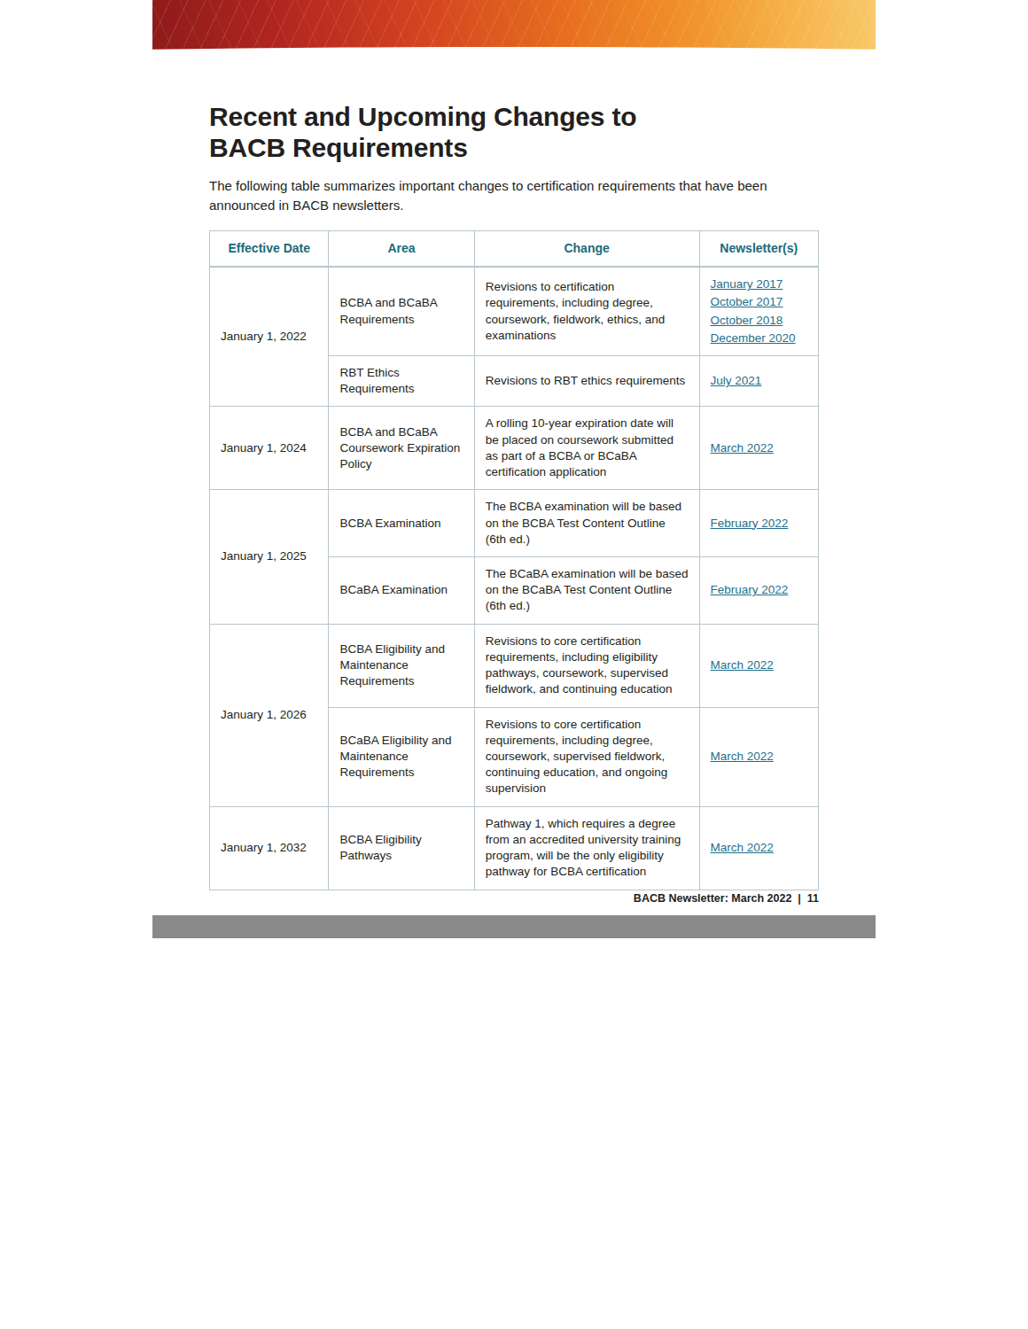Recent and Upcoming Changes to
BACB Requirements
The following table summarizes important changes to certification requirements that have been announced in BACB newsletters.
Summary of recent and upcoming changes to BACB certification requirements
| Effective Date | Area | Change | Newsletter(s) |
| --- | --- | --- | --- |
| January 1, 2022 | BCBA and BCaBA Requirements | Revisions to certification requirements, including degree, coursework, fieldwork, ethics, and examinations | January 2017 October 2017 October 2018 December 2020 |
| RBT Ethics Requirements | Revisions to RBT ethics requirements | July 2021 |
| January 1, 2024 | BCBA and BCaBA Coursework Expiration Policy | A rolling 10-year expiration date will be placed on coursework submitted as part of a BCBA or BCaBA certification application | March 2022 |
| January 1, 2025 | BCBA Examination | The BCBA examination will be based on the BCBA Test Content Outline (6th ed.) | February 2022 |
| BCaBA Examination | The BCaBA examination will be based on the BCaBA Test Content Outline (6th ed.) | February 2022 |
| January 1, 2026 | BCBA Eligibility and Maintenance Requirements | Revisions to core certification requirements, including eligibility pathways, coursework, supervised fieldwork, and continuing education | March 2022 |
| BCaBA Eligibility and Maintenance Requirements | Revisions to core certification requirements, including degree, coursework, supervised fieldwork, continuing education, and ongoing supervision | March 2022 |
| January 1, 2032 | BCBA Eligibility Pathways | Pathway 1, which requires a degree from an accredited university training program, will be the only eligibility pathway for BCBA certification | March 2022 |
BACB Newsletter: March 2022 | 11